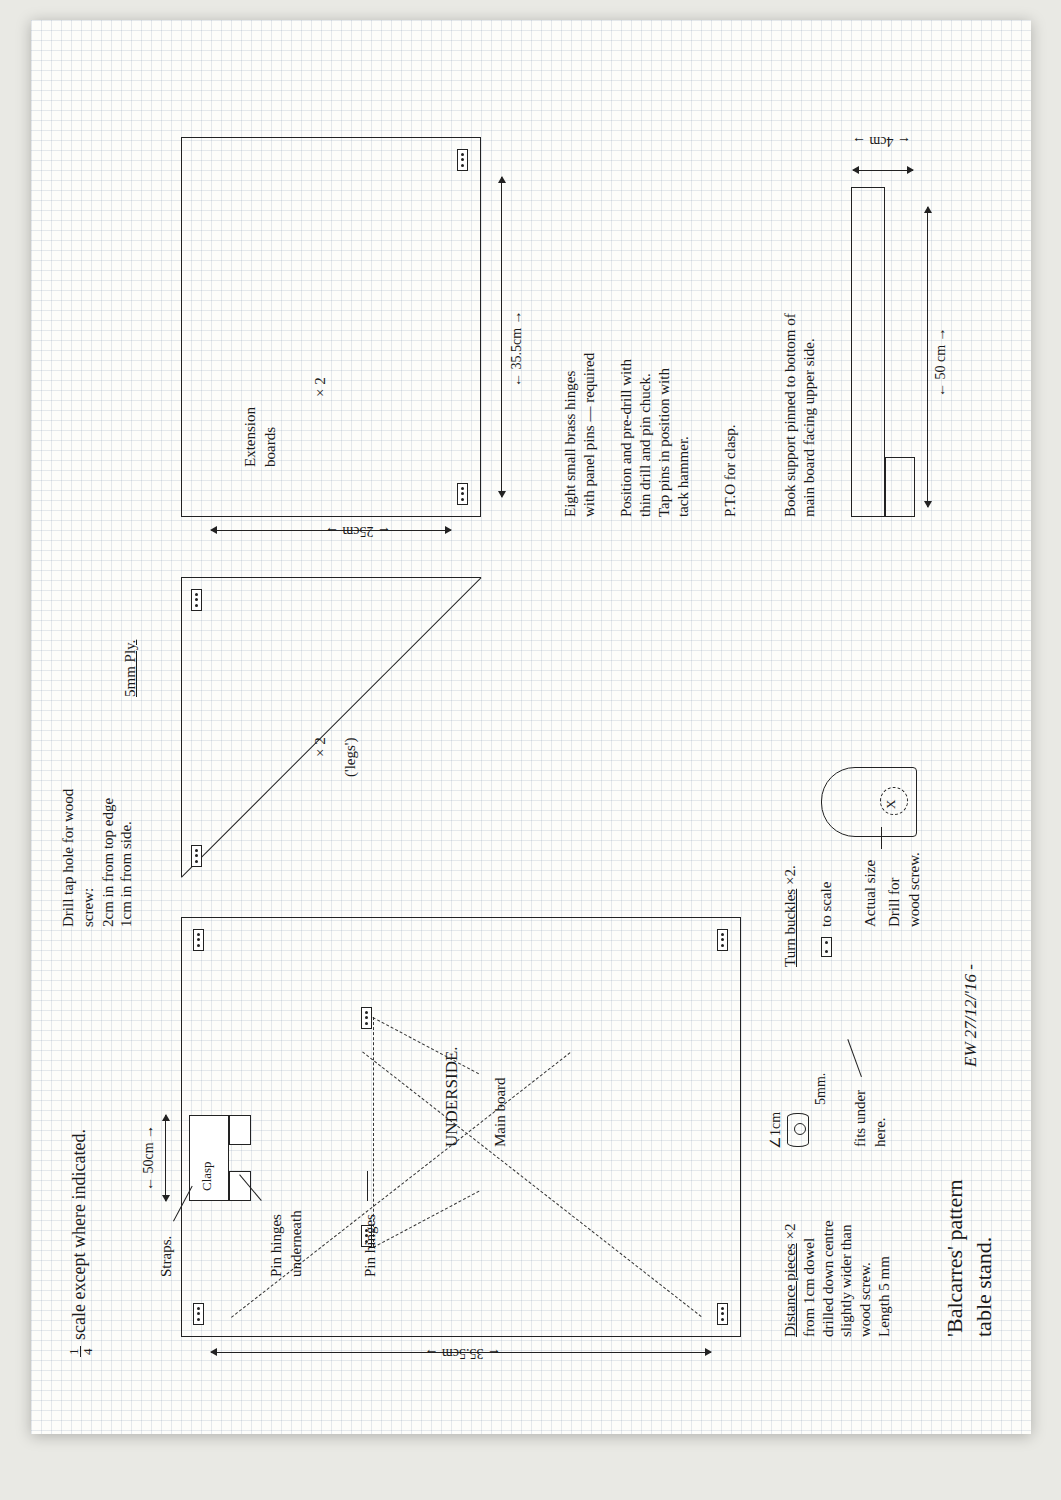14 scale except where indicated.
Drill tap hole for wood
screw:
2cm in from top edge
1cm in from side.
UNDERSIDE.
Main board
Clasp
Straps.
Pin hinges
underneath
Pin hinges
← 50cm →
← 35.5cm →
× 2
('legs')
5mm Ply.
× 2
Extension
boards
← 25cm →
← 35.5cm →
Distance pieces ×2
from 1cm dowel
drilled down centre
slightly wider than
wood screw.
Length 5 mm
∠1cm
5mm.
fits under
here.
Turn buckles ×2.
to scale
Actual size
Drill for
wood screw.
Eight small brass hinges
with panel pins — required
Position and pre-drill with
thin drill and pin chuck.
Tap pins in position with
tack hammer.
P.T.O for clasp.
Book support pinned to bottom of
main board facing upper side.
← 50 cm →
← 4cm →
'Balcarres' pattern
table stand.
EW 27/12/'16 -